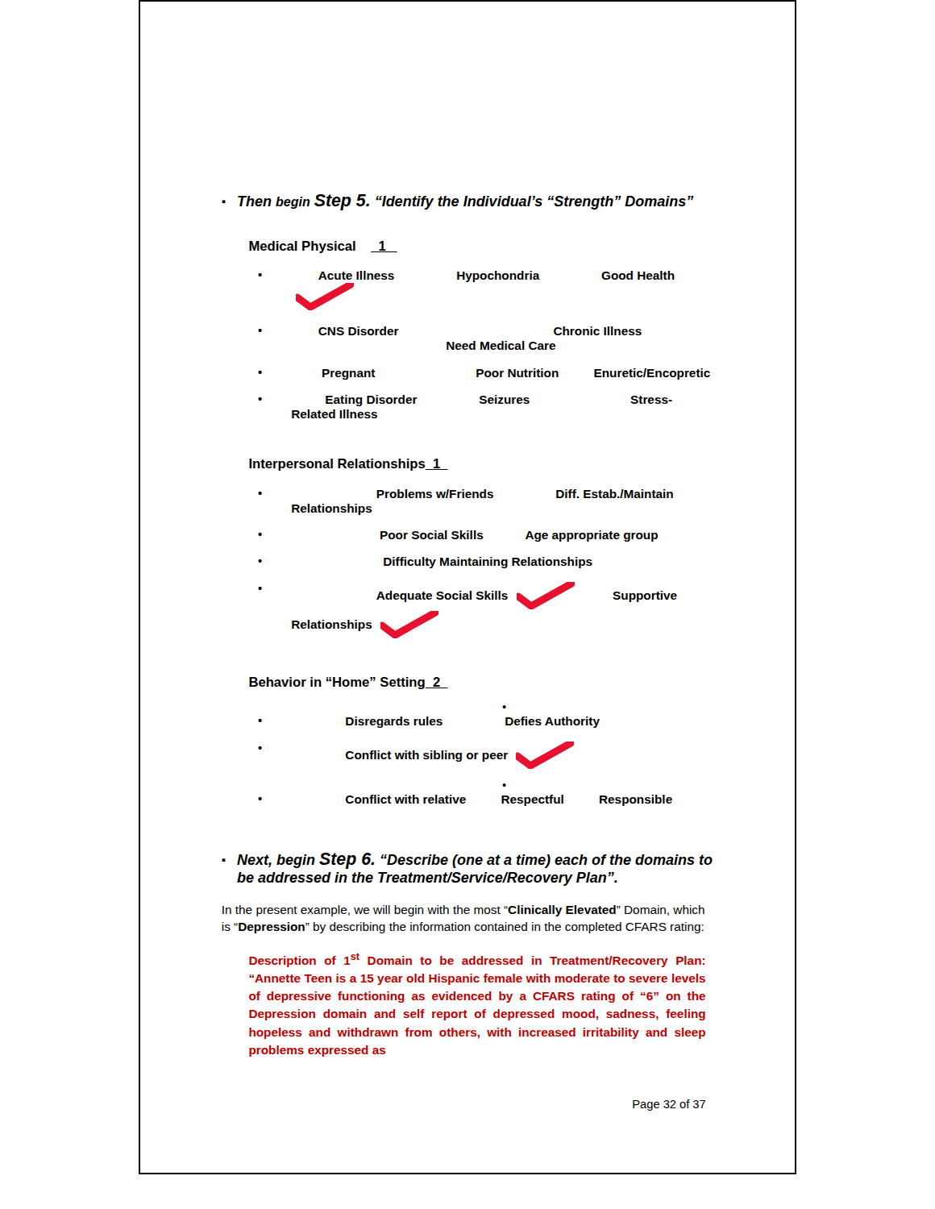▪
Then begin Step 5. “Identify the Individual’s “Strength” Domains”
Medical Physical 1
Acute Illness Hypochondria Good Health
CNS Disorder Chronic Illness Need Medical Care
Pregnant Poor Nutrition Enuretic/Encopretic
Eating Disorder Seizures Stress-Related Illness
Interpersonal Relationships 1
Problems w/Friends Diff. Estab./Maintain Relationships
Poor Social Skills Age appropriate group
Difficulty Maintaining Relationships
Adequate Social Skills Supportive Relationships
Behavior in “Home” Setting 2
•
Disregards rules Defies Authority
Conflict with sibling or peer
•
Conflict with relative Respectful Responsible
▪
Next, begin Step 6. “Describe (one at a time) each of the domains to be addressed in the Treatment/Service/Recovery Plan”.
In the present example, we will begin with the most “Clinically Elevated” Domain, which is “Depression” by describing the information contained in the completed CFARS rating:
Description of 1st Domain to be addressed in Treatment/Recovery Plan: “Annette Teen is a 15 year old Hispanic female with moderate to severe levels of depressive functioning as evidenced by a CFARS rating of “6” on the Depression domain and self report of depressed mood, sadness, feeling hopeless and withdrawn from others, with increased irritability and sleep problems expressed as
Page 32 of 37